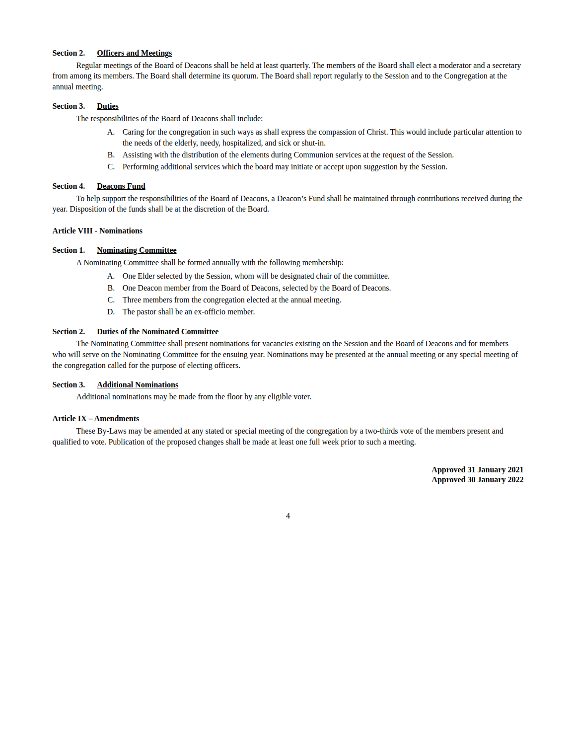Section 2. Officers and Meetings
Regular meetings of the Board of Deacons shall be held at least quarterly. The members of the Board shall elect a moderator and a secretary from among its members. The Board shall determine its quorum. The Board shall report regularly to the Session and to the Congregation at the annual meeting.
Section 3. Duties
The responsibilities of the Board of Deacons shall include:
Caring for the congregation in such ways as shall express the compassion of Christ. This would include particular attention to the needs of the elderly, needy, hospitalized, and sick or shut-in.
Assisting with the distribution of the elements during Communion services at the request of the Session.
Performing additional services which the board may initiate or accept upon suggestion by the Session.
Section 4. Deacons Fund
To help support the responsibilities of the Board of Deacons, a Deacon’s Fund shall be maintained through contributions received during the year. Disposition of the funds shall be at the discretion of the Board.
Article VIII - Nominations
Section 1. Nominating Committee
A Nominating Committee shall be formed annually with the following membership:
One Elder selected by the Session, whom will be designated chair of the committee.
One Deacon member from the Board of Deacons, selected by the Board of Deacons.
Three members from the congregation elected at the annual meeting.
The pastor shall be an ex-officio member.
Section 2. Duties of the Nominated Committee
The Nominating Committee shall present nominations for vacancies existing on the Session and the Board of Deacons and for members who will serve on the Nominating Committee for the ensuing year. Nominations may be presented at the annual meeting or any special meeting of the congregation called for the purpose of electing officers.
Section 3. Additional Nominations
Additional nominations may be made from the floor by any eligible voter.
Article IX – Amendments
These By-Laws may be amended at any stated or special meeting of the congregation by a two-thirds vote of the members present and qualified to vote. Publication of the proposed changes shall be made at least one full week prior to such a meeting.
Approved 31 January 2021
Approved 30 January 2022
4